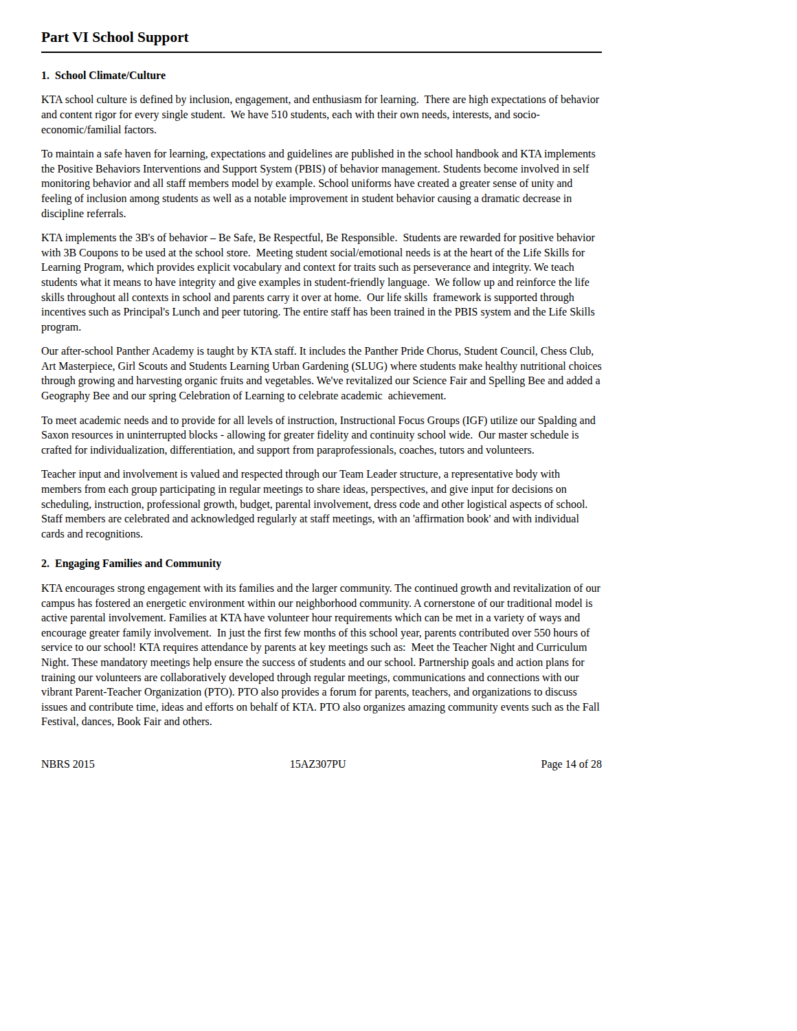Part VI School Support
1. School Climate/Culture
KTA school culture is defined by inclusion, engagement, and enthusiasm for learning. There are high expectations of behavior and content rigor for every single student. We have 510 students, each with their own needs, interests, and socio-economic/familial factors.
To maintain a safe haven for learning, expectations and guidelines are published in the school handbook and KTA implements the Positive Behaviors Interventions and Support System (PBIS) of behavior management. Students become involved in self monitoring behavior and all staff members model by example. School uniforms have created a greater sense of unity and feeling of inclusion among students as well as a notable improvement in student behavior causing a dramatic decrease in discipline referrals.
KTA implements the 3B's of behavior – Be Safe, Be Respectful, Be Responsible. Students are rewarded for positive behavior with 3B Coupons to be used at the school store. Meeting student social/emotional needs is at the heart of the Life Skills for Learning Program, which provides explicit vocabulary and context for traits such as perseverance and integrity. We teach students what it means to have integrity and give examples in student-friendly language. We follow up and reinforce the life skills throughout all contexts in school and parents carry it over at home. Our life skills framework is supported through incentives such as Principal's Lunch and peer tutoring. The entire staff has been trained in the PBIS system and the Life Skills program.
Our after-school Panther Academy is taught by KTA staff. It includes the Panther Pride Chorus, Student Council, Chess Club, Art Masterpiece, Girl Scouts and Students Learning Urban Gardening (SLUG) where students make healthy nutritional choices through growing and harvesting organic fruits and vegetables. We've revitalized our Science Fair and Spelling Bee and added a Geography Bee and our spring Celebration of Learning to celebrate academic achievement.
To meet academic needs and to provide for all levels of instruction, Instructional Focus Groups (IGF) utilize our Spalding and Saxon resources in uninterrupted blocks - allowing for greater fidelity and continuity school wide. Our master schedule is crafted for individualization, differentiation, and support from paraprofessionals, coaches, tutors and volunteers.
Teacher input and involvement is valued and respected through our Team Leader structure, a representative body with members from each group participating in regular meetings to share ideas, perspectives, and give input for decisions on scheduling, instruction, professional growth, budget, parental involvement, dress code and other logistical aspects of school. Staff members are celebrated and acknowledged regularly at staff meetings, with an 'affirmation book' and with individual cards and recognitions.
2. Engaging Families and Community
KTA encourages strong engagement with its families and the larger community. The continued growth and revitalization of our campus has fostered an energetic environment within our neighborhood community. A cornerstone of our traditional model is active parental involvement. Families at KTA have volunteer hour requirements which can be met in a variety of ways and encourage greater family involvement. In just the first few months of this school year, parents contributed over 550 hours of service to our school! KTA requires attendance by parents at key meetings such as: Meet the Teacher Night and Curriculum Night. These mandatory meetings help ensure the success of students and our school. Partnership goals and action plans for training our volunteers are collaboratively developed through regular meetings, communications and connections with our vibrant Parent-Teacher Organization (PTO). PTO also provides a forum for parents, teachers, and organizations to discuss issues and contribute time, ideas and efforts on behalf of KTA. PTO also organizes amazing community events such as the Fall Festival, dances, Book Fair and others.
NBRS 2015 15AZ307PU Page 14 of 28